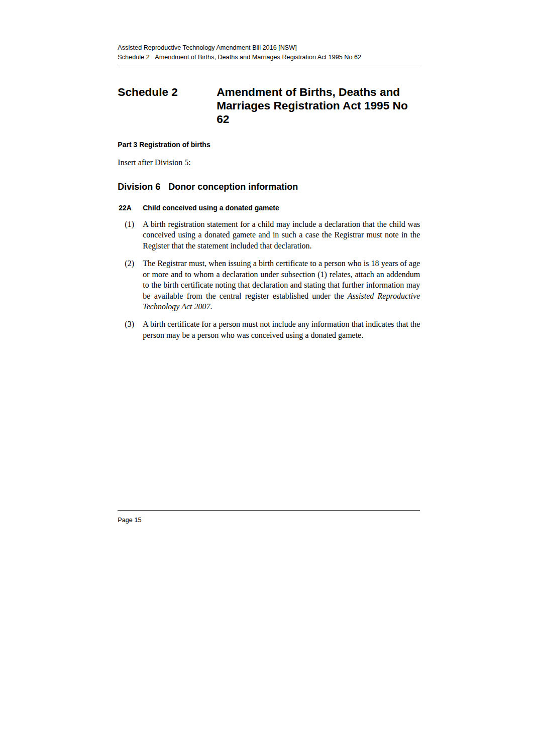Assisted Reproductive Technology Amendment Bill 2016 [NSW]
Schedule 2 Amendment of Births, Deaths and Marriages Registration Act 1995 No 62
Schedule 2 Amendment of Births, Deaths and Marriages Registration Act 1995 No 62
Part 3 Registration of births
Insert after Division 5:
Division 6 Donor conception information
22A Child conceived using a donated gamete
(1) A birth registration statement for a child may include a declaration that the child was conceived using a donated gamete and in such a case the Registrar must note in the Register that the statement included that declaration.
(2) The Registrar must, when issuing a birth certificate to a person who is 18 years of age or more and to whom a declaration under subsection (1) relates, attach an addendum to the birth certificate noting that declaration and stating that further information may be available from the central register established under the Assisted Reproductive Technology Act 2007.
(3) A birth certificate for a person must not include any information that indicates that the person may be a person who was conceived using a donated gamete.
Page 15